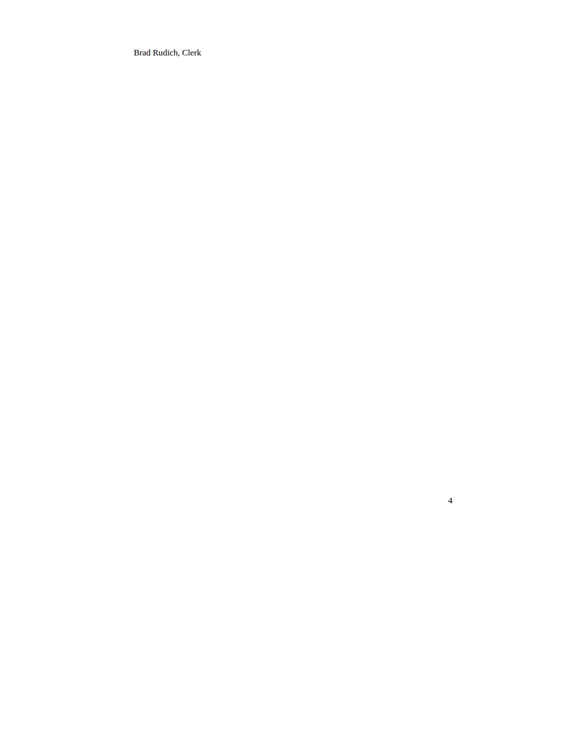Brad Rudich, Clerk
4